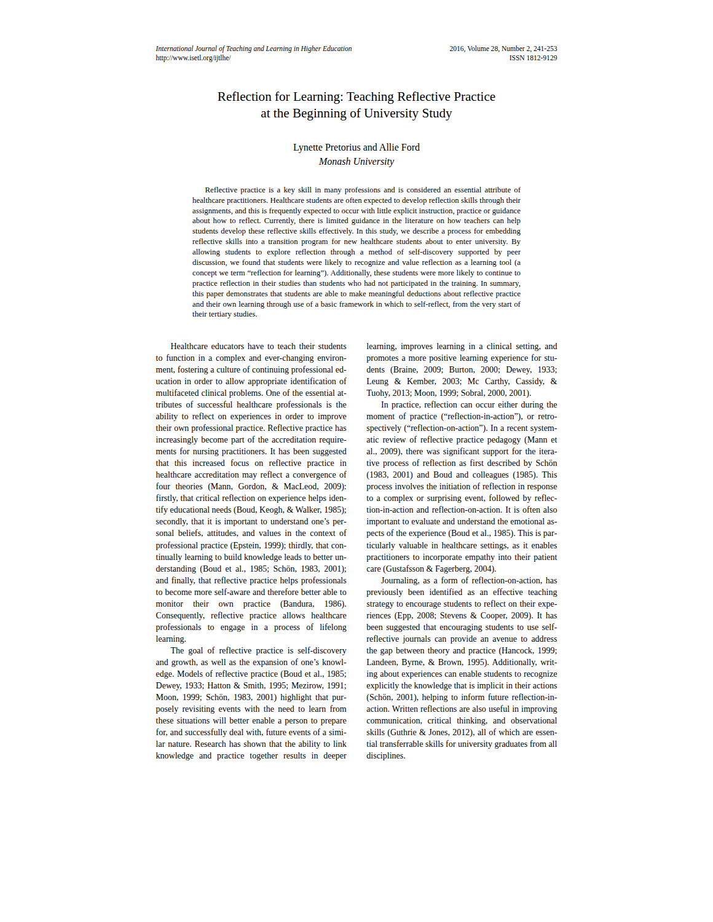International Journal of Teaching and Learning in Higher Education
http://www.isetl.org/ijtlhe/
2016, Volume 28, Number 2, 241-253
ISSN 1812-9129
Reflection for Learning: Teaching Reflective Practice
at the Beginning of University Study
Lynette Pretorius and Allie Ford
Monash University
Reflective practice is a key skill in many professions and is considered an essential attribute of healthcare practitioners. Healthcare students are often expected to develop reflection skills through their assignments, and this is frequently expected to occur with little explicit instruction, practice or guidance about how to reflect. Currently, there is limited guidance in the literature on how teachers can help students develop these reflective skills effectively. In this study, we describe a process for embedding reflective skills into a transition program for new healthcare students about to enter university. By allowing students to explore reflection through a method of self-discovery supported by peer discussion, we found that students were likely to recognize and value reflection as a learning tool (a concept we term “reflection for learning”). Additionally, these students were more likely to continue to practice reflection in their studies than students who had not participated in the training. In summary, this paper demonstrates that students are able to make meaningful deductions about reflective practice and their own learning through use of a basic framework in which to self-reflect, from the very start of their tertiary studies.
Healthcare educators have to teach their students to function in a complex and ever-changing environment, fostering a culture of continuing professional education in order to allow appropriate identification of multifaceted clinical problems. One of the essential attributes of successful healthcare professionals is the ability to reflect on experiences in order to improve their own professional practice. Reflective practice has increasingly become part of the accreditation requirements for nursing practitioners. It has been suggested that this increased focus on reflective practice in healthcare accreditation may reflect a convergence of four theories (Mann, Gordon, & MacLeod, 2009): firstly, that critical reflection on experience helps identify educational needs (Boud, Keogh, & Walker, 1985); secondly, that it is important to understand one’s personal beliefs, attitudes, and values in the context of professional practice (Epstein, 1999); thirdly, that continually learning to build knowledge leads to better understanding (Boud et al., 1985; Schön, 1983, 2001); and finally, that reflective practice helps professionals to become more self-aware and therefore better able to monitor their own practice (Bandura, 1986). Consequently, reflective practice allows healthcare professionals to engage in a process of lifelong learning.
The goal of reflective practice is self-discovery and growth, as well as the expansion of one’s knowledge. Models of reflective practice (Boud et al., 1985; Dewey, 1933; Hatton & Smith, 1995; Mezirow, 1991; Moon, 1999; Schön, 1983, 2001) highlight that purposely revisiting events with the need to learn from these situations will better enable a person to prepare for, and successfully deal with, future events of a similar nature. Research has shown that the ability to link knowledge and practice together results in deeper learning, improves learning in a clinical setting, and promotes a more positive learning experience for students (Braine, 2009; Burton, 2000; Dewey, 1933; Leung & Kember, 2003; Mc Carthy, Cassidy, & Tuohy, 2013; Moon, 1999; Sobral, 2000, 2001).
In practice, reflection can occur either during the moment of practice (“reflection-in-action”), or retrospectively (“reflection-on-action”). In a recent systematic review of reflective practice pedagogy (Mann et al., 2009), there was significant support for the iterative process of reflection as first described by Schön (1983, 2001) and Boud and colleagues (1985). This process involves the initiation of reflection in response to a complex or surprising event, followed by reflection-in-action and reflection-on-action. It is often also important to evaluate and understand the emotional aspects of the experience (Boud et al., 1985). This is particularly valuable in healthcare settings, as it enables practitioners to incorporate empathy into their patient care (Gustafsson & Fagerberg, 2004).
Journaling, as a form of reflection-on-action, has previously been identified as an effective teaching strategy to encourage students to reflect on their experiences (Epp, 2008; Stevens & Cooper, 2009). It has been suggested that encouraging students to use self-reflective journals can provide an avenue to address the gap between theory and practice (Hancock, 1999; Landeen, Byrne, & Brown, 1995). Additionally, writing about experiences can enable students to recognize explicitly the knowledge that is implicit in their actions (Schön, 2001), helping to inform future reflection-in-action. Written reflections are also useful in improving communication, critical thinking, and observational skills (Guthrie & Jones, 2012), all of which are essential transferrable skills for university graduates from all disciplines.